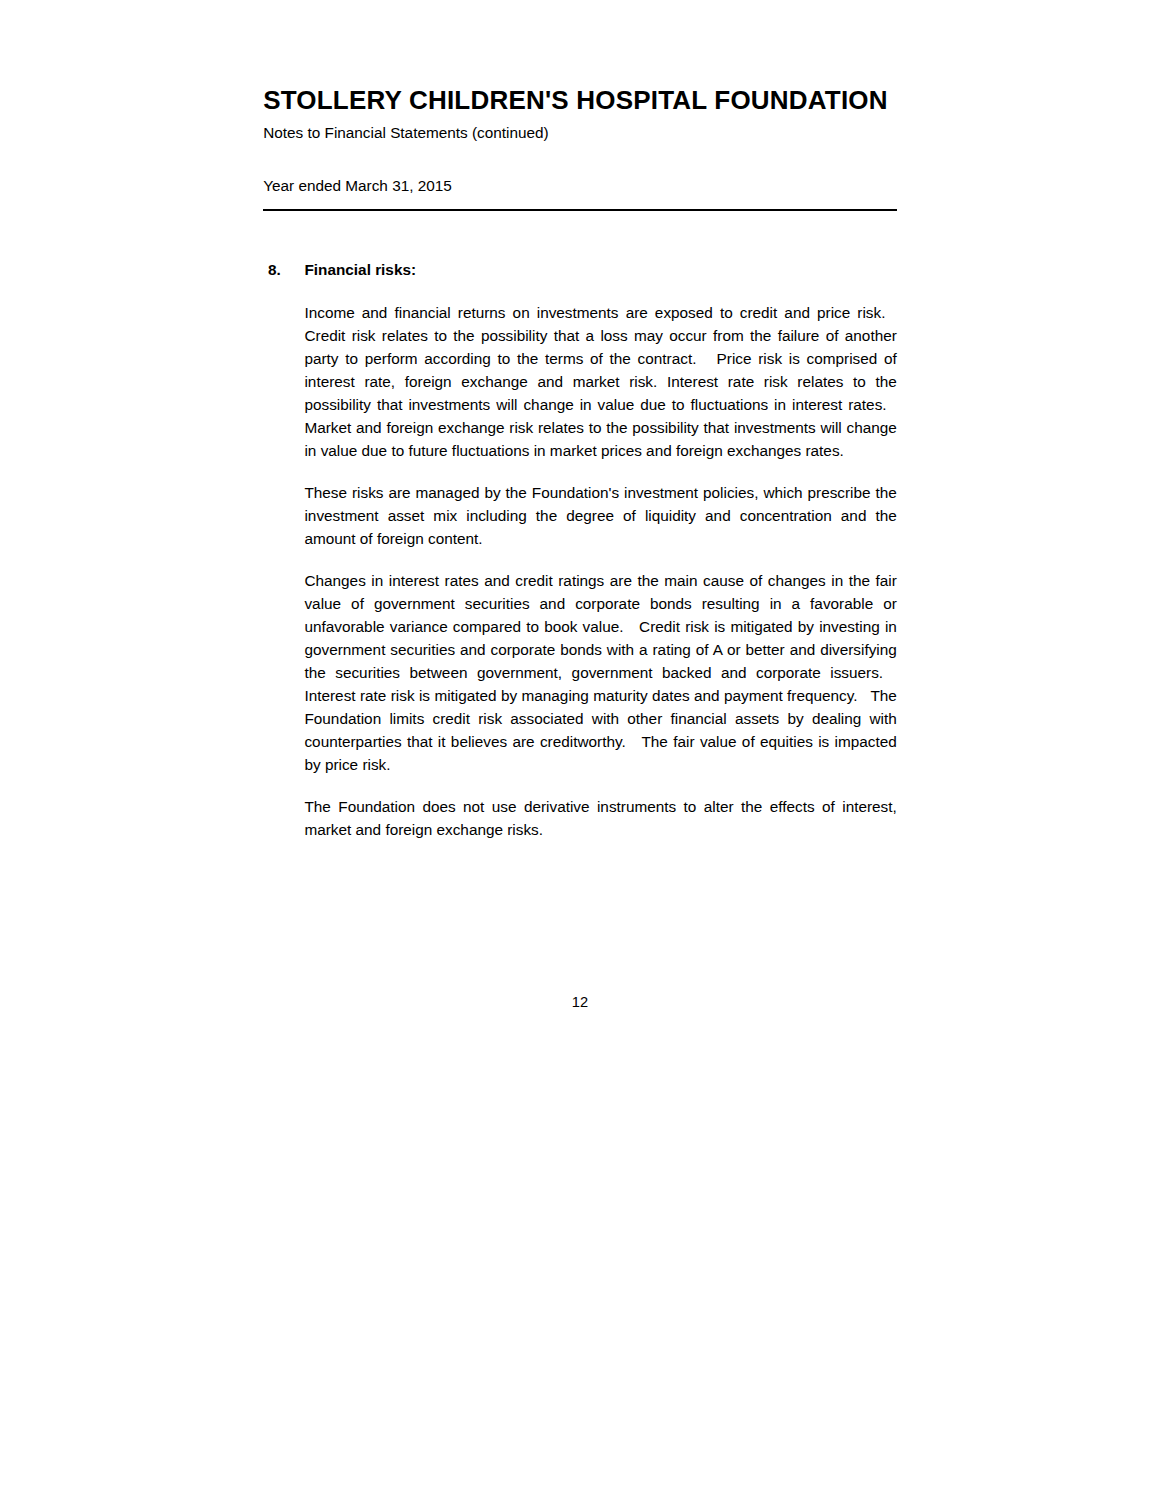STOLLERY CHILDREN'S HOSPITAL FOUNDATION
Notes to Financial Statements (continued)
Year ended March 31, 2015
8.
Financial risks:
Income and financial returns on investments are exposed to credit and price risk. Credit risk relates to the possibility that a loss may occur from the failure of another party to perform according to the terms of the contract. Price risk is comprised of interest rate, foreign exchange and market risk. Interest rate risk relates to the possibility that investments will change in value due to fluctuations in interest rates. Market and foreign exchange risk relates to the possibility that investments will change in value due to future fluctuations in market prices and foreign exchanges rates.
These risks are managed by the Foundation's investment policies, which prescribe the investment asset mix including the degree of liquidity and concentration and the amount of foreign content.
Changes in interest rates and credit ratings are the main cause of changes in the fair value of government securities and corporate bonds resulting in a favorable or unfavorable variance compared to book value. Credit risk is mitigated by investing in government securities and corporate bonds with a rating of A or better and diversifying the securities between government, government backed and corporate issuers. Interest rate risk is mitigated by managing maturity dates and payment frequency. The Foundation limits credit risk associated with other financial assets by dealing with counterparties that it believes are creditworthy. The fair value of equities is impacted by price risk.
The Foundation does not use derivative instruments to alter the effects of interest, market and foreign exchange risks.
12